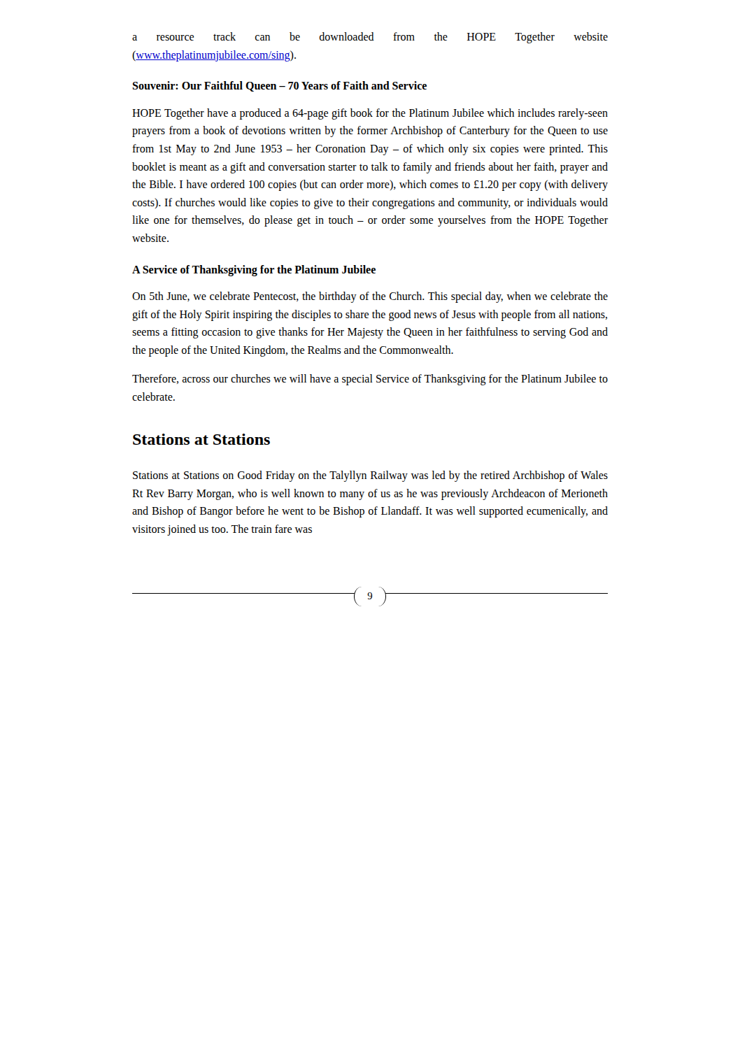a resource track can be downloaded from the HOPE Together website (www.theplatinumjubilee.com/sing).
Souvenir: Our Faithful Queen – 70 Years of Faith and Service
HOPE Together have a produced a 64-page gift book for the Platinum Jubilee which includes rarely-seen prayers from a book of devotions written by the former Archbishop of Canterbury for the Queen to use from 1st May to 2nd June 1953 – her Coronation Day – of which only six copies were printed. This booklet is meant as a gift and conversation starter to talk to family and friends about her faith, prayer and the Bible. I have ordered 100 copies (but can order more), which comes to £1.20 per copy (with delivery costs). If churches would like copies to give to their congregations and community, or individuals would like one for themselves, do please get in touch – or order some yourselves from the HOPE Together website.
A Service of Thanksgiving for the Platinum Jubilee
On 5th June, we celebrate Pentecost, the birthday of the Church. This special day, when we celebrate the gift of the Holy Spirit inspiring the disciples to share the good news of Jesus with people from all nations, seems a fitting occasion to give thanks for Her Majesty the Queen in her faithfulness to serving God and the people of the United Kingdom, the Realms and the Commonwealth.
Therefore, across our churches we will have a special Service of Thanksgiving for the Platinum Jubilee to celebrate.
Stations at Stations
Stations at Stations on Good Friday on the Talyllyn Railway was led by the retired Archbishop of Wales Rt Rev Barry Morgan, who is well known to many of us as he was previously Archdeacon of Merioneth and Bishop of Bangor before he went to be Bishop of Llandaff. It was well supported ecumenically, and visitors joined us too. The train fare was
9